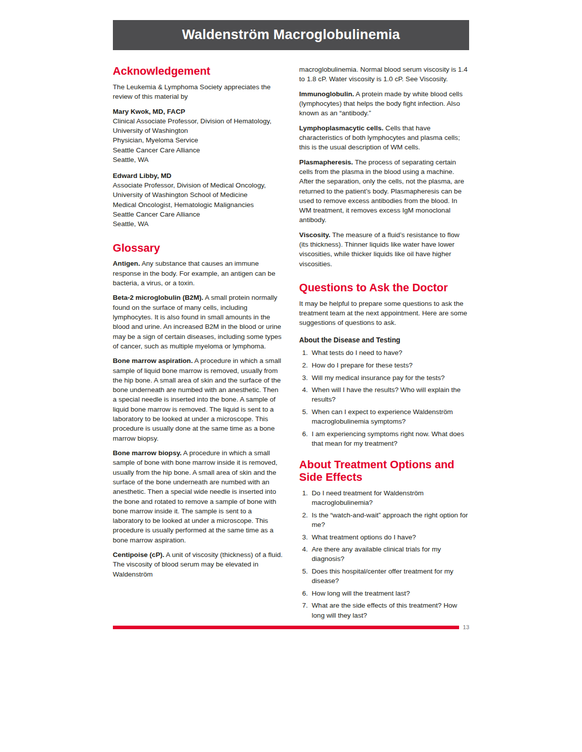Waldenström Macroglobulinemia
Acknowledgement
The Leukemia & Lymphoma Society appreciates the review of this material by
Mary Kwok, MD, FACP
Clinical Associate Professor, Division of Hematology, University of Washington
Physician, Myeloma Service
Seattle Cancer Care Alliance
Seattle, WA
Edward Libby, MD
Associate Professor, Division of Medical Oncology, University of Washington School of Medicine
Medical Oncologist, Hematologic Malignancies
Seattle Cancer Care Alliance
Seattle, WA
Glossary
Antigen. Any substance that causes an immune response in the body. For example, an antigen can be bacteria, a virus, or a toxin.
Beta-2 microglobulin (B2M). A small protein normally found on the surface of many cells, including lymphocytes. It is also found in small amounts in the blood and urine. An increased B2M in the blood or urine may be a sign of certain diseases, including some types of cancer, such as multiple myeloma or lymphoma.
Bone marrow aspiration. A procedure in which a small sample of liquid bone marrow is removed, usually from the hip bone. A small area of skin and the surface of the bone underneath are numbed with an anesthetic. Then a special needle is inserted into the bone. A sample of liquid bone marrow is removed. The liquid is sent to a laboratory to be looked at under a microscope. This procedure is usually done at the same time as a bone marrow biopsy.
Bone marrow biopsy. A procedure in which a small sample of bone with bone marrow inside it is removed, usually from the hip bone. A small area of skin and the surface of the bone underneath are numbed with an anesthetic. Then a special wide needle is inserted into the bone and rotated to remove a sample of bone with bone marrow inside it. The sample is sent to a laboratory to be looked at under a microscope. This procedure is usually performed at the same time as a bone marrow aspiration.
Centipoise (cP). A unit of viscosity (thickness) of a fluid. The viscosity of blood serum may be elevated in Waldenström
macroglobulinemia. Normal blood serum viscosity is 1.4 to 1.8 cP. Water viscosity is 1.0 cP. See Viscosity.
Immunoglobulin. A protein made by white blood cells (lymphocytes) that helps the body fight infection. Also known as an “antibody.”
Lymphoplasmacytic cells. Cells that have characteristics of both lymphocytes and plasma cells; this is the usual description of WM cells.
Plasmapheresis. The process of separating certain cells from the plasma in the blood using a machine. After the separation, only the cells, not the plasma, are returned to the patient’s body. Plasmapheresis can be used to remove excess antibodies from the blood. In WM treatment, it removes excess IgM monoclonal antibody.
Viscosity. The measure of a fluid’s resistance to flow (its thickness). Thinner liquids like water have lower viscosities, while thicker liquids like oil have higher viscosities.
Questions to Ask the Doctor
It may be helpful to prepare some questions to ask the treatment team at the next appointment. Here are some suggestions of questions to ask.
About the Disease and Testing
What tests do I need to have?
How do I prepare for these tests?
Will my medical insurance pay for the tests?
When will I have the results? Who will explain the results?
When can I expect to experience Waldenström macroglobulinemia symptoms?
I am experiencing symptoms right now. What does that mean for my treatment?
About Treatment Options and Side Effects
Do I need treatment for Waldenström macroglobulinemia?
Is the “watch-and-wait” approach the right option for me?
What treatment options do I have?
Are there any available clinical trials for my diagnosis?
Does this hospital/center offer treatment for my disease?
How long will the treatment last?
What are the side effects of this treatment? How long will they last?
13